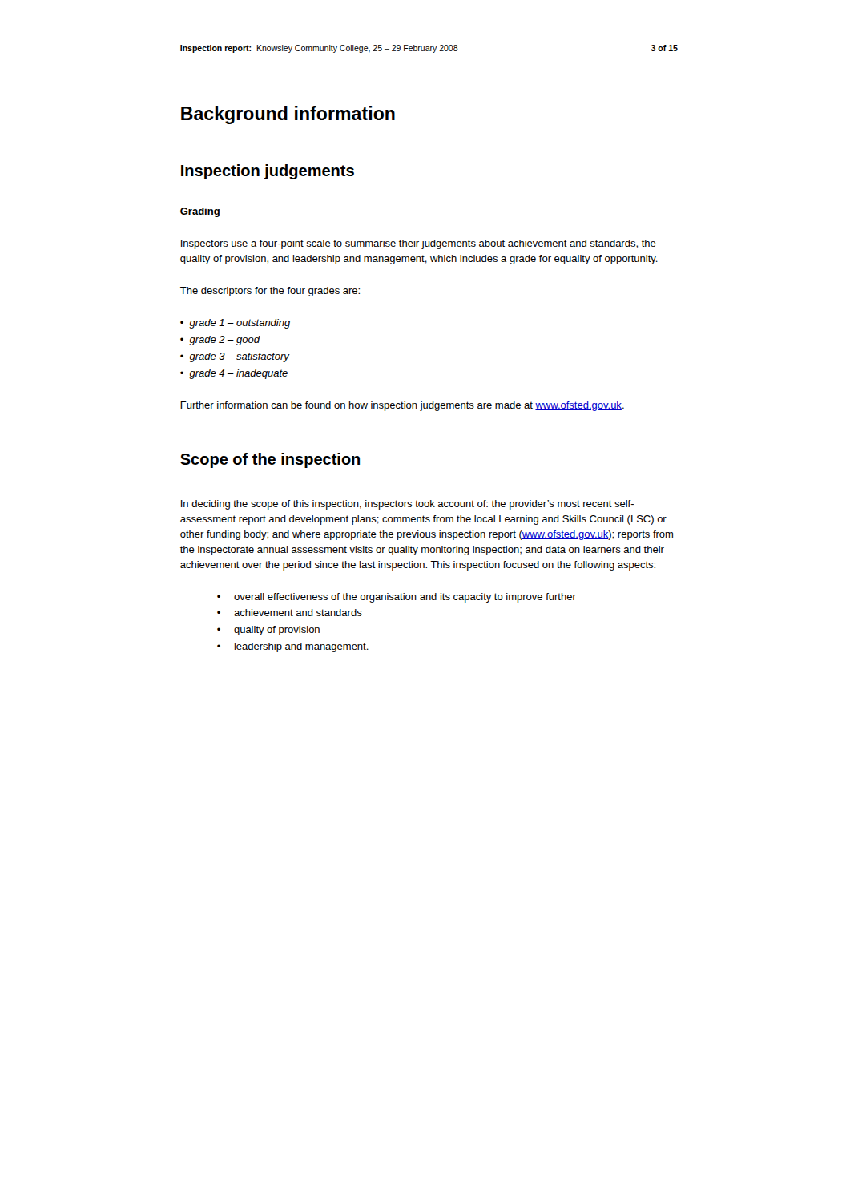Inspection report: Knowsley Community College, 25 – 29 February 2008
3 of 15
Background information
Inspection judgements
Grading
Inspectors use a four-point scale to summarise their judgements about achievement and standards, the quality of provision, and leadership and management, which includes a grade for equality of opportunity.
The descriptors for the four grades are:
grade 1 – outstanding
grade 2 – good
grade 3 – satisfactory
grade 4 – inadequate
Further information can be found on how inspection judgements are made at www.ofsted.gov.uk.
Scope of the inspection
In deciding the scope of this inspection, inspectors took account of: the provider’s most recent self-assessment report and development plans; comments from the local Learning and Skills Council (LSC) or other funding body; and where appropriate the previous inspection report (www.ofsted.gov.uk); reports from the inspectorate annual assessment visits or quality monitoring inspection; and data on learners and their achievement over the period since the last inspection. This inspection focused on the following aspects:
overall effectiveness of the organisation and its capacity to improve further
achievement and standards
quality of provision
leadership and management.